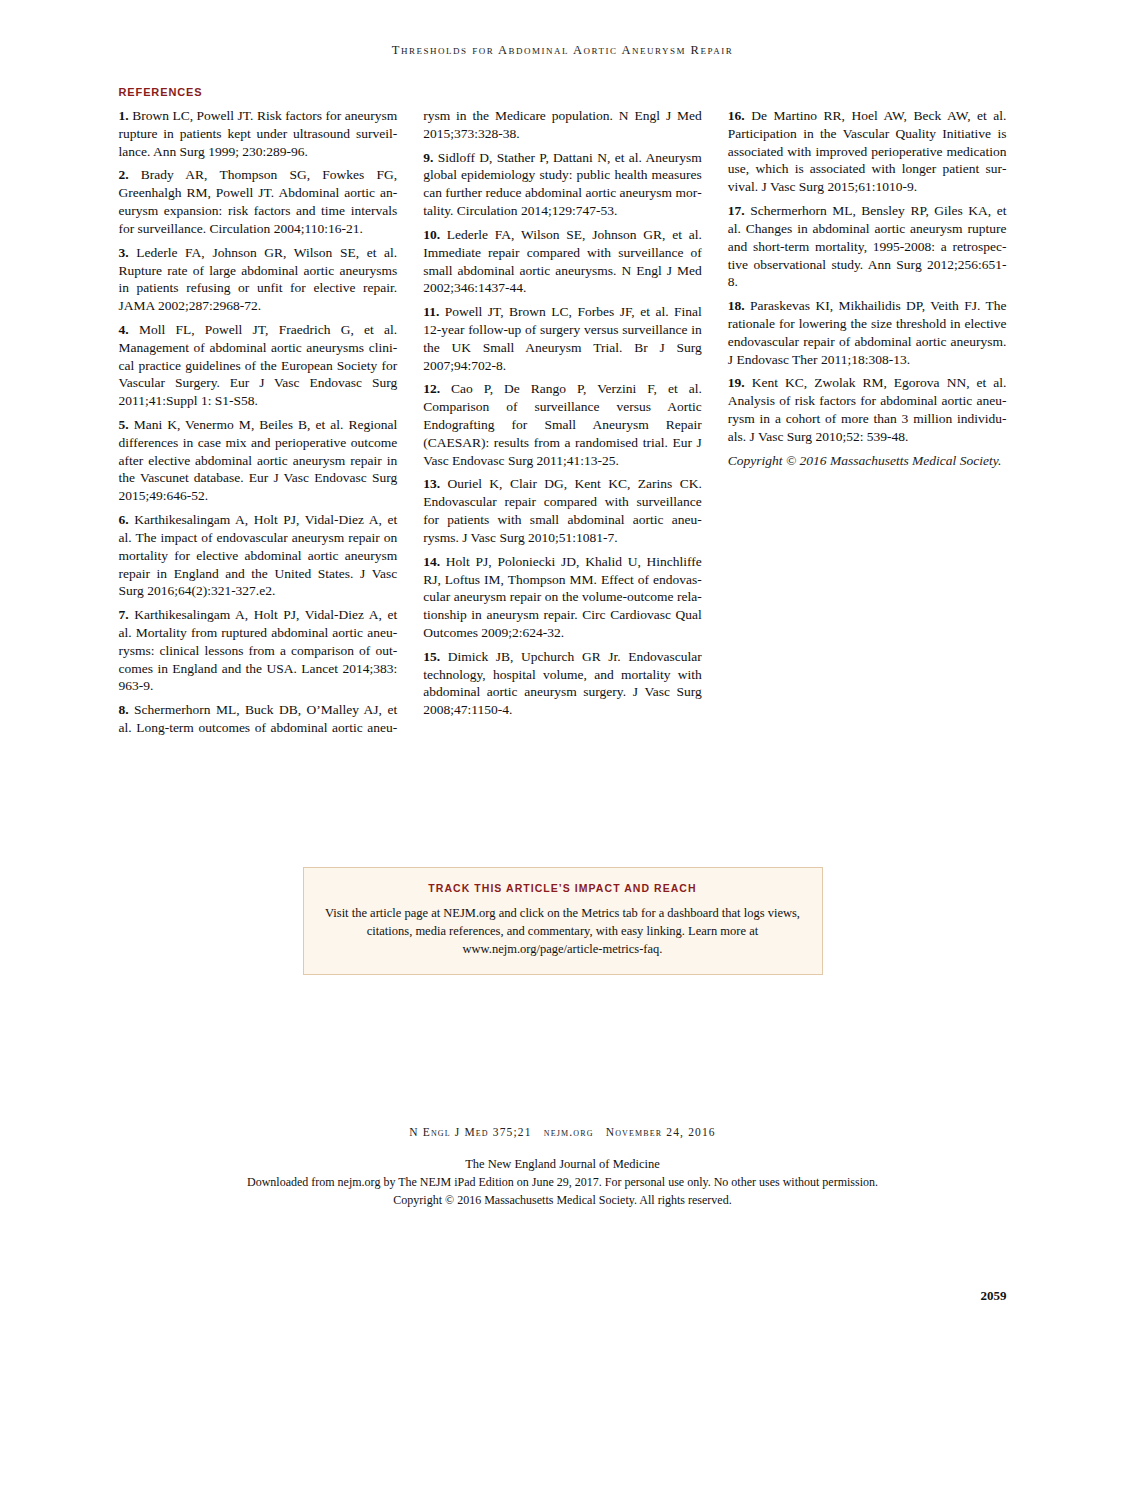Thresholds for Abdominal Aortic Aneurysm Repair
References
1. Brown LC, Powell JT. Risk factors for aneurysm rupture in patients kept under ultrasound surveillance. Ann Surg 1999; 230:289-96.
2. Brady AR, Thompson SG, Fowkes FG, Greenhalgh RM, Powell JT. Abdominal aortic aneurysm expansion: risk factors and time intervals for surveillance. Circulation 2004;110:16-21.
3. Lederle FA, Johnson GR, Wilson SE, et al. Rupture rate of large abdominal aortic aneurysms in patients refusing or unfit for elective repair. JAMA 2002;287:2968-72.
4. Moll FL, Powell JT, Fraedrich G, et al. Management of abdominal aortic aneurysms clinical practice guidelines of the European Society for Vascular Surgery. Eur J Vasc Endovasc Surg 2011;41:Suppl 1: S1-S58.
5. Mani K, Venermo M, Beiles B, et al. Regional differences in case mix and perioperative outcome after elective abdominal aortic aneurysm repair in the Vascunet database. Eur J Vasc Endovasc Surg 2015;49:646-52.
6. Karthikesalingam A, Holt PJ, Vidal-Diez A, et al. The impact of endovascular aneurysm repair on mortality for elective abdominal aortic aneurysm repair in England and the United States. J Vasc Surg 2016;64(2):321-327.e2.
7. Karthikesalingam A, Holt PJ, Vidal-Diez A, et al. Mortality from ruptured abdominal aortic aneurysms: clinical lessons from a comparison of outcomes in England and the USA. Lancet 2014;383: 963-9.
8. Schermerhorn ML, Buck DB, O’Malley AJ, et al. Long-term outcomes of abdominal aortic aneurysm in the Medicare population. N Engl J Med 2015;373:328-38.
9. Sidloff D, Stather P, Dattani N, et al. Aneurysm global epidemiology study: public health measures can further reduce abdominal aortic aneurysm mortality. Circulation 2014;129:747-53.
10. Lederle FA, Wilson SE, Johnson GR, et al. Immediate repair compared with surveillance of small abdominal aortic aneurysms. N Engl J Med 2002;346:1437-44.
11. Powell JT, Brown LC, Forbes JF, et al. Final 12-year follow-up of surgery versus surveillance in the UK Small Aneurysm Trial. Br J Surg 2007;94:702-8.
12. Cao P, De Rango P, Verzini F, et al. Comparison of surveillance versus Aortic Endografting for Small Aneurysm Repair (CAESAR): results from a randomised trial. Eur J Vasc Endovasc Surg 2011;41:13-25.
13. Ouriel K, Clair DG, Kent KC, Zarins CK. Endovascular repair compared with surveillance for patients with small abdominal aortic aneurysms. J Vasc Surg 2010;51:1081-7.
14. Holt PJ, Poloniecki JD, Khalid U, Hinchliffe RJ, Loftus IM, Thompson MM. Effect of endovascular aneurysm repair on the volume-outcome relationship in aneurysm repair. Circ Cardiovasc Qual Outcomes 2009;2:624-32.
15. Dimick JB, Upchurch GR Jr. Endovascular technology, hospital volume, and mortality with abdominal aortic aneurysm surgery. J Vasc Surg 2008;47:1150-4.
16. De Martino RR, Hoel AW, Beck AW, et al. Participation in the Vascular Quality Initiative is associated with improved perioperative medication use, which is associated with longer patient survival. J Vasc Surg 2015;61:1010-9.
17. Schermerhorn ML, Bensley RP, Giles KA, et al. Changes in abdominal aortic aneurysm rupture and short-term mortality, 1995-2008: a retrospective observational study. Ann Surg 2012;256:651-8.
18. Paraskevas KI, Mikhailidis DP, Veith FJ. The rationale for lowering the size threshold in elective endovascular repair of abdominal aortic aneurysm. J Endovasc Ther 2011;18:308-13.
19. Kent KC, Zwolak RM, Egorova NN, et al. Analysis of risk factors for abdominal aortic aneurysm in a cohort of more than 3 million individuals. J Vasc Surg 2010;52: 539-48.
Copyright © 2016 Massachusetts Medical Society.
Track this article’s impact and reach
Visit the article page at NEJM.org and click on the Metrics tab for a dashboard that logs views, citations, media references, and commentary, with easy linking. Learn more at www.nejm.org/page/article-metrics-faq.
2059
N Engl J Med 375;21 nejm.org November 24, 2016
The New England Journal of Medicine
Downloaded from nejm.org by The NEJM iPad Edition on June 29, 2017. For personal use only. No other uses without permission.
Copyright © 2016 Massachusetts Medical Society. All rights reserved.